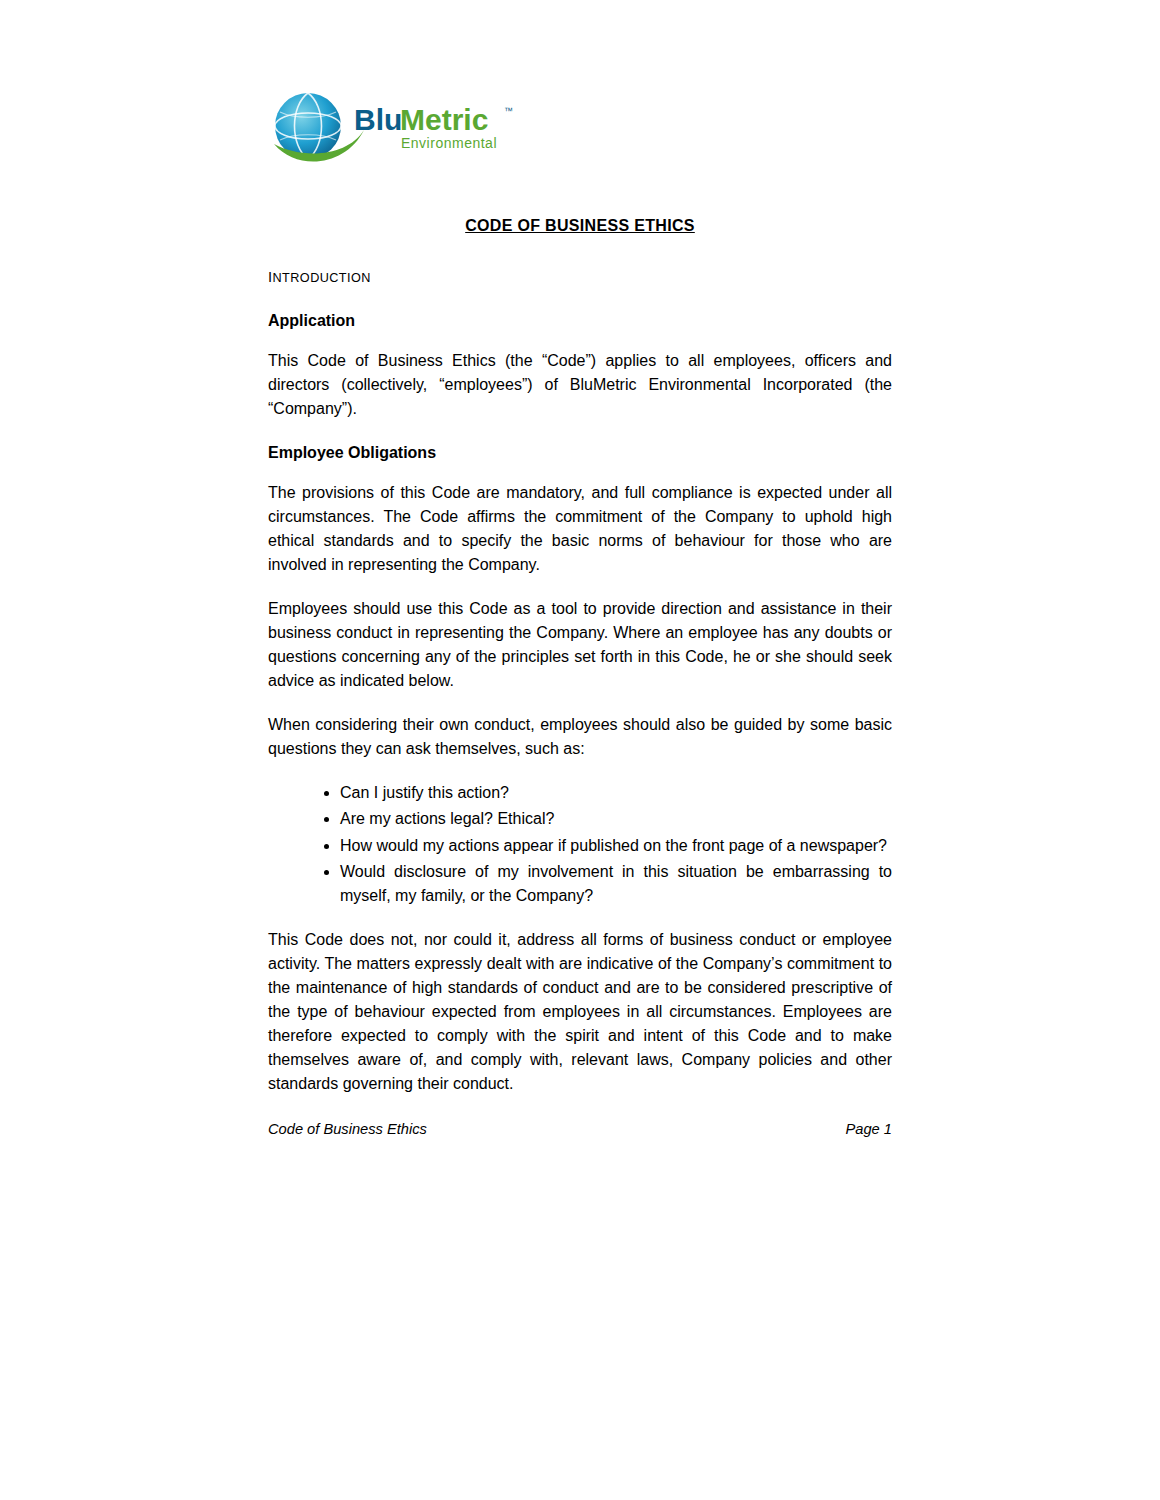Blu Metric ™ Environmental
CODE OF BUSINESS ETHICS
INTRODUCTION
Application
This Code of Business Ethics (the “Code”) applies to all employees, officers and directors (collectively, “employees”) of BluMetric Environmental Incorporated (the “Company”).
Employee Obligations
The provisions of this Code are mandatory, and full compliance is expected under all circumstances. The Code affirms the commitment of the Company to uphold high ethical standards and to specify the basic norms of behaviour for those who are involved in representing the Company.
Employees should use this Code as a tool to provide direction and assistance in their business conduct in representing the Company. Where an employee has any doubts or questions concerning any of the principles set forth in this Code, he or she should seek advice as indicated below.
When considering their own conduct, employees should also be guided by some basic questions they can ask themselves, such as:
Can I justify this action?
Are my actions legal? Ethical?
How would my actions appear if published on the front page of a newspaper?
Would disclosure of my involvement in this situation be embarrassing to myself, my family, or the Company?
This Code does not, nor could it, address all forms of business conduct or employee activity. The matters expressly dealt with are indicative of the Company’s commitment to the maintenance of high standards of conduct and are to be considered prescriptive of the type of behaviour expected from employees in all circumstances. Employees are therefore expected to comply with the spirit and intent of this Code and to make themselves aware of, and comply with, relevant laws, Company policies and other standards governing their conduct.
Code of Business Ethics Page 1